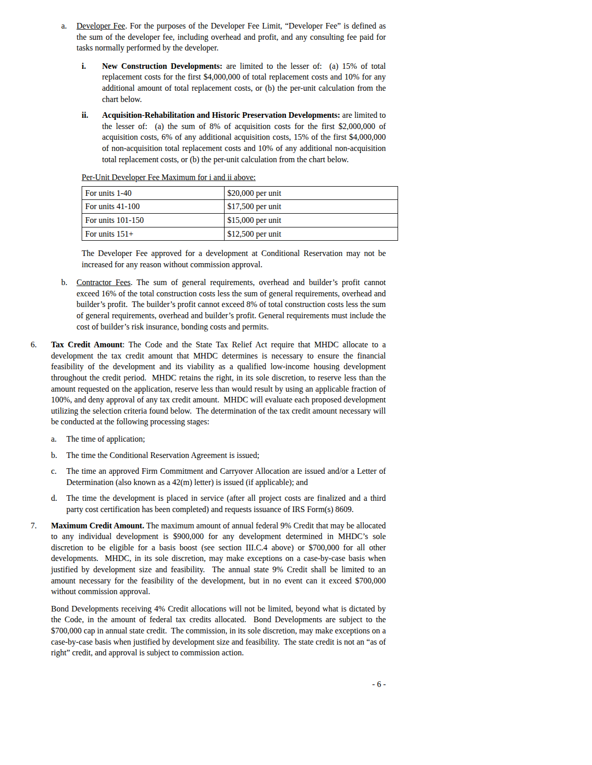a. Developer Fee. For the purposes of the Developer Fee Limit, “Developer Fee” is defined as the sum of the developer fee, including overhead and profit, and any consulting fee paid for tasks normally performed by the developer.
i. New Construction Developments: are limited to the lesser of: (a) 15% of total replacement costs for the first $4,000,000 of total replacement costs and 10% for any additional amount of total replacement costs, or (b) the per-unit calculation from the chart below.
ii. Acquisition-Rehabilitation and Historic Preservation Developments: are limited to the lesser of: (a) the sum of 8% of acquisition costs for the first $2,000,000 of acquisition costs, 6% of any additional acquisition costs, 15% of the first $4,000,000 of non-acquisition total replacement costs and 10% of any additional non-acquisition total replacement costs, or (b) the per-unit calculation from the chart below.
Per-Unit Developer Fee Maximum for i and ii above:
| For units 1-40 | $20,000 per unit |
| For units 41-100 | $17,500 per unit |
| For units 101-150 | $15,000 per unit |
| For units 151+ | $12,500 per unit |
The Developer Fee approved for a development at Conditional Reservation may not be increased for any reason without commission approval.
b. Contractor Fees. The sum of general requirements, overhead and builder’s profit cannot exceed 16% of the total construction costs less the sum of general requirements, overhead and builder’s profit. The builder’s profit cannot exceed 8% of total construction costs less the sum of general requirements, overhead and builder’s profit. General requirements must include the cost of builder’s risk insurance, bonding costs and permits.
6. Tax Credit Amount: The Code and the State Tax Relief Act require that MHDC allocate to a development the tax credit amount that MHDC determines is necessary to ensure the financial feasibility of the development and its viability as a qualified low-income housing development throughout the credit period. MHDC retains the right, in its sole discretion, to reserve less than the amount requested on the application, reserve less than would result by using an applicable fraction of 100%, and deny approval of any tax credit amount. MHDC will evaluate each proposed development utilizing the selection criteria found below. The determination of the tax credit amount necessary will be conducted at the following processing stages:
a. The time of application;
b. The time the Conditional Reservation Agreement is issued;
c. The time an approved Firm Commitment and Carryover Allocation are issued and/or a Letter of Determination (also known as a 42(m) letter) is issued (if applicable); and
d. The time the development is placed in service (after all project costs are finalized and a third party cost certification has been completed) and requests issuance of IRS Form(s) 8609.
7. Maximum Credit Amount. The maximum amount of annual federal 9% Credit that may be allocated to any individual development is $900,000 for any development determined in MHDC’s sole discretion to be eligible for a basis boost (see section III.C.4 above) or $700,000 for all other developments. MHDC, in its sole discretion, may make exceptions on a case-by-case basis when justified by development size and feasibility. The annual state 9% Credit shall be limited to an amount necessary for the feasibility of the development, but in no event can it exceed $700,000 without commission approval.
Bond Developments receiving 4% Credit allocations will not be limited, beyond what is dictated by the Code, in the amount of federal tax credits allocated. Bond Developments are subject to the $700,000 cap in annual state credit. The commission, in its sole discretion, may make exceptions on a case-by-case basis when justified by development size and feasibility. The state credit is not an “as of right” credit, and approval is subject to commission action.
- 6 -